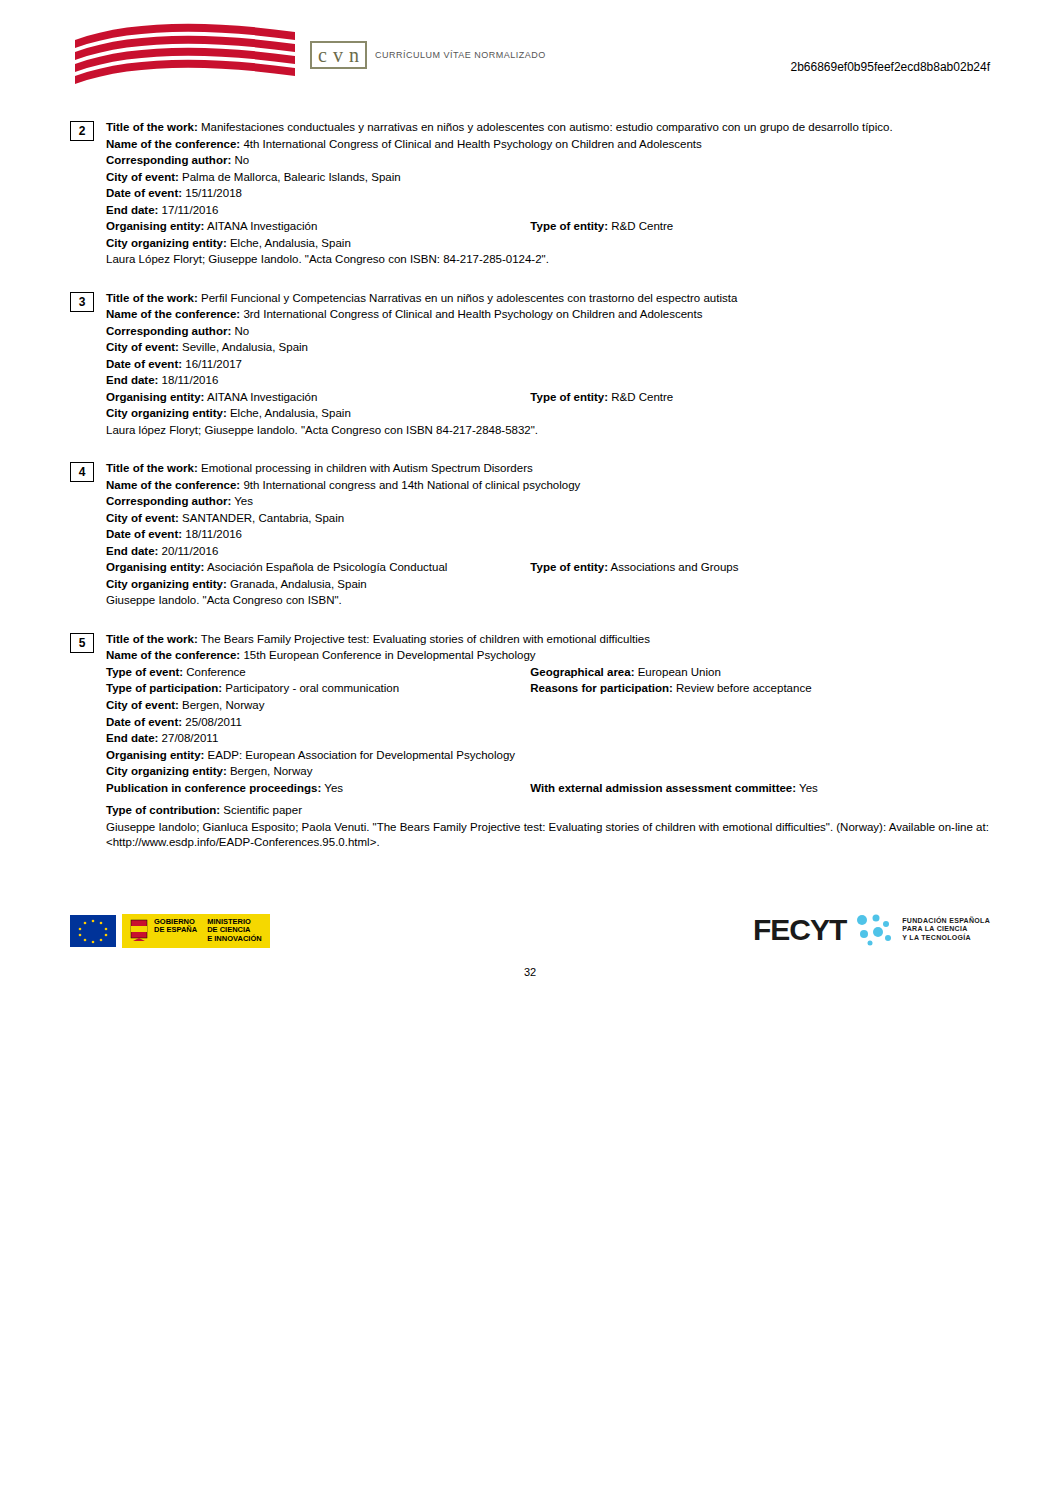cvn
CURRÍCULUM VÍTAE NORMALIZADO
2b66869ef0b95feef2ecd8b8ab02b24f
2
Title of the work: Manifestaciones conductuales y narrativas en niños y adolescentes con autismo: estudio comparativo con un grupo de desarrollo típico.
Name of the conference: 4th International Congress of Clinical and Health Psychology on Children and Adolescents
Corresponding author: No
City of event: Palma de Mallorca, Balearic Islands, Spain
Date of event: 15/11/2018
End date: 17/11/2016
Organising entity: AITANA Investigación
Type of entity: R&D Centre
City organizing entity: Elche, Andalusia, Spain
Laura López Floryt; Giuseppe Iandolo. "Acta Congreso con ISBN: 84-217-285-0124-2".
3
Title of the work: Perfil Funcional y Competencias Narrativas en un niños y adolescentes con trastorno del espectro autista
Name of the conference: 3rd International Congress of Clinical and Health Psychology on Children and Adolescents
Corresponding author: No
City of event: Seville, Andalusia, Spain
Date of event: 16/11/2017
End date: 18/11/2016
Organising entity: AITANA Investigación
Type of entity: R&D Centre
City organizing entity: Elche, Andalusia, Spain
Laura lópez Floryt; Giuseppe Iandolo. "Acta Congreso con ISBN 84-217-2848-5832".
4
Title of the work: Emotional processing in children with Autism Spectrum Disorders
Name of the conference: 9th International congress and 14th National of clinical psychology
Corresponding author: Yes
City of event: SANTANDER, Cantabria, Spain
Date of event: 18/11/2016
End date: 20/11/2016
Organising entity: Asociación Española de Psicología Conductual
Type of entity: Associations and Groups
City organizing entity: Granada, Andalusia, Spain
Giuseppe Iandolo. "Acta Congreso con ISBN".
5
Title of the work: The Bears Family Projective test: Evaluating stories of children with emotional difficulties
Name of the conference: 15th European Conference in Developmental Psychology
Type of event: Conference
Geographical area: European Union
Type of participation: Participatory - oral communication
Reasons for participation: Review before acceptance
City of event: Bergen, Norway
Date of event: 25/08/2011
End date: 27/08/2011
Organising entity: EADP: European Association for Developmental Psychology
City organizing entity: Bergen, Norway
Publication in conference proceedings: Yes
With external admission assessment committee: Yes
Type of contribution: Scientific paper
Giuseppe Iandolo; Gianluca Esposito; Paola Venuti. "The Bears Family Projective test: Evaluating stories of children with emotional difficulties". (Norway): Available on-line at: <http://www.esdp.info/EADP-Conferences.95.0.html>.
GOBIERNO
DE ESPAÑA
MINISTERIO
DE CIENCIA
E INNOVACIÓN
FECYT
FUNDACIÓN ESPAÑOLA
PARA LA CIENCIA
Y LA TECNOLOGÍA
32